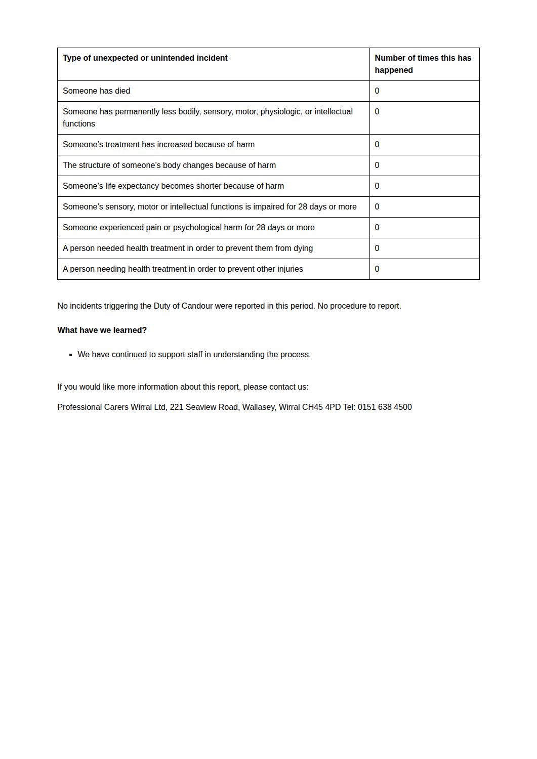| Type of unexpected or unintended incident | Number of times this has happened |
| --- | --- |
| Someone has died | 0 |
| Someone has permanently less bodily, sensory, motor, physiologic, or intellectual functions | 0 |
| Someone’s treatment has increased because of harm | 0 |
| The structure of someone’s body changes because of harm | 0 |
| Someone’s life expectancy becomes shorter because of harm | 0 |
| Someone’s sensory, motor or intellectual functions is impaired for 28 days or more | 0 |
| Someone experienced pain or psychological harm for 28 days or more | 0 |
| A person needed health treatment in order to prevent them from dying | 0 |
| A person needing health treatment in order to prevent other injuries | 0 |
No incidents triggering the Duty of Candour were reported in this period. No procedure to report.
What have we learned?
We have continued to support staff in understanding the process.
If you would like more information about this report, please contact us:
Professional Carers Wirral Ltd, 221 Seaview Road, Wallasey, Wirral CH45 4PD Tel: 0151 638 4500